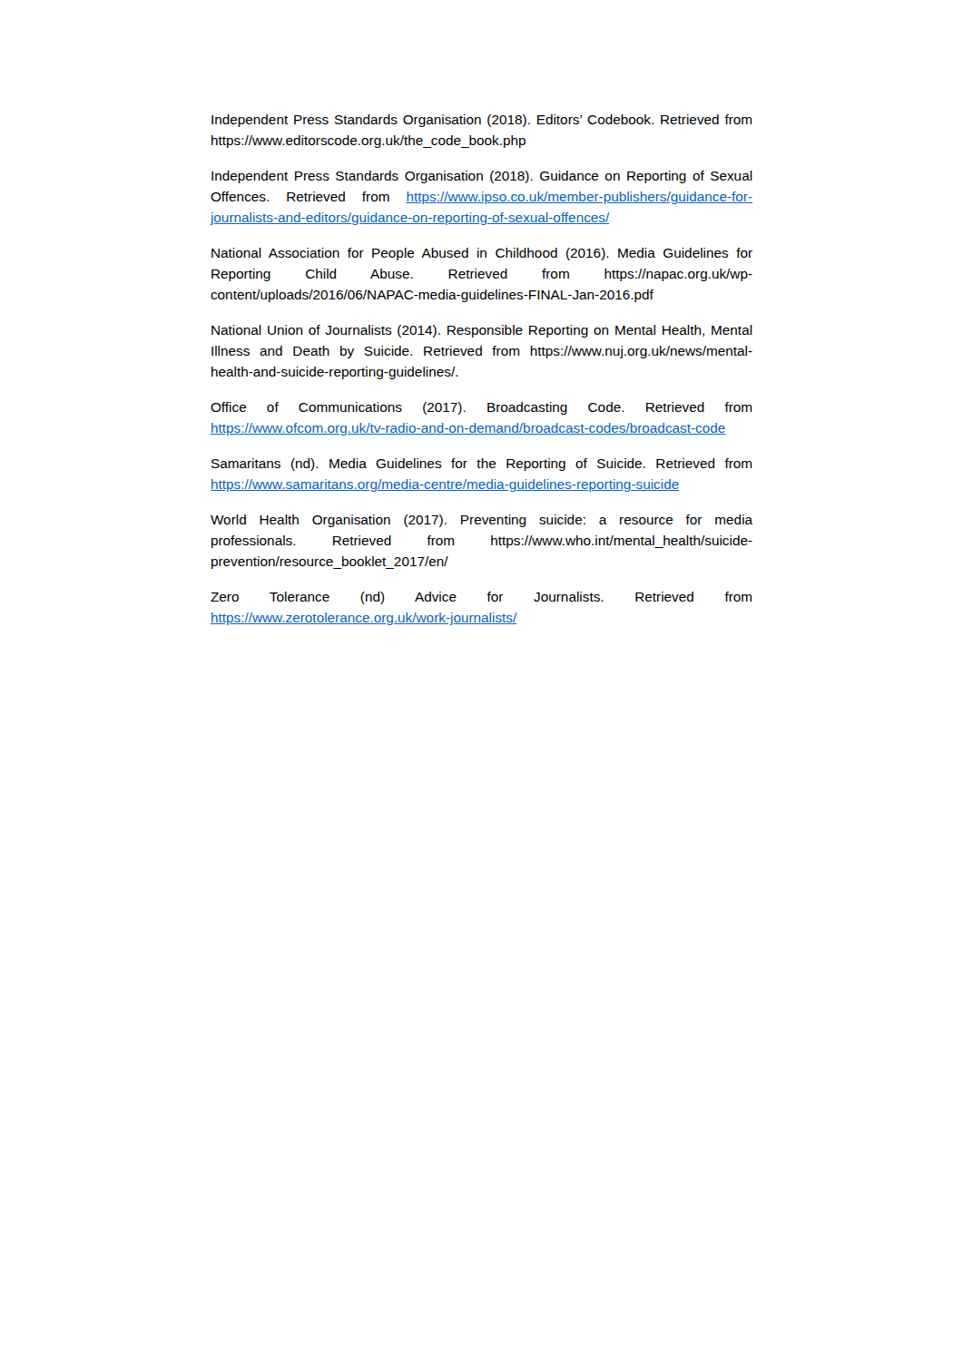Independent Press Standards Organisation (2018). Editors’ Codebook. Retrieved from https://www.editorscode.org.uk/the_code_book.php
Independent Press Standards Organisation (2018). Guidance on Reporting of Sexual Offences. Retrieved from https://www.ipso.co.uk/member-publishers/guidance-for-journalists-and-editors/guidance-on-reporting-of-sexual-offences/
National Association for People Abused in Childhood (2016). Media Guidelines for Reporting Child Abuse. Retrieved from https://napac.org.uk/wp-content/uploads/2016/06/NAPAC-media-guidelines-FINAL-Jan-2016.pdf
National Union of Journalists (2014). Responsible Reporting on Mental Health, Mental Illness and Death by Suicide. Retrieved from https://www.nuj.org.uk/news/mental-health-and-suicide-reporting-guidelines/.
Office of Communications (2017). Broadcasting Code. Retrieved from https://www.ofcom.org.uk/tv-radio-and-on-demand/broadcast-codes/broadcast-code
Samaritans (nd). Media Guidelines for the Reporting of Suicide. Retrieved from https://www.samaritans.org/media-centre/media-guidelines-reporting-suicide
World Health Organisation (2017). Preventing suicide: a resource for media professionals. Retrieved from https://www.who.int/mental_health/suicide-prevention/resource_booklet_2017/en/
Zero Tolerance (nd) Advice for Journalists. Retrieved from https://www.zerotolerance.org.uk/work-journalists/